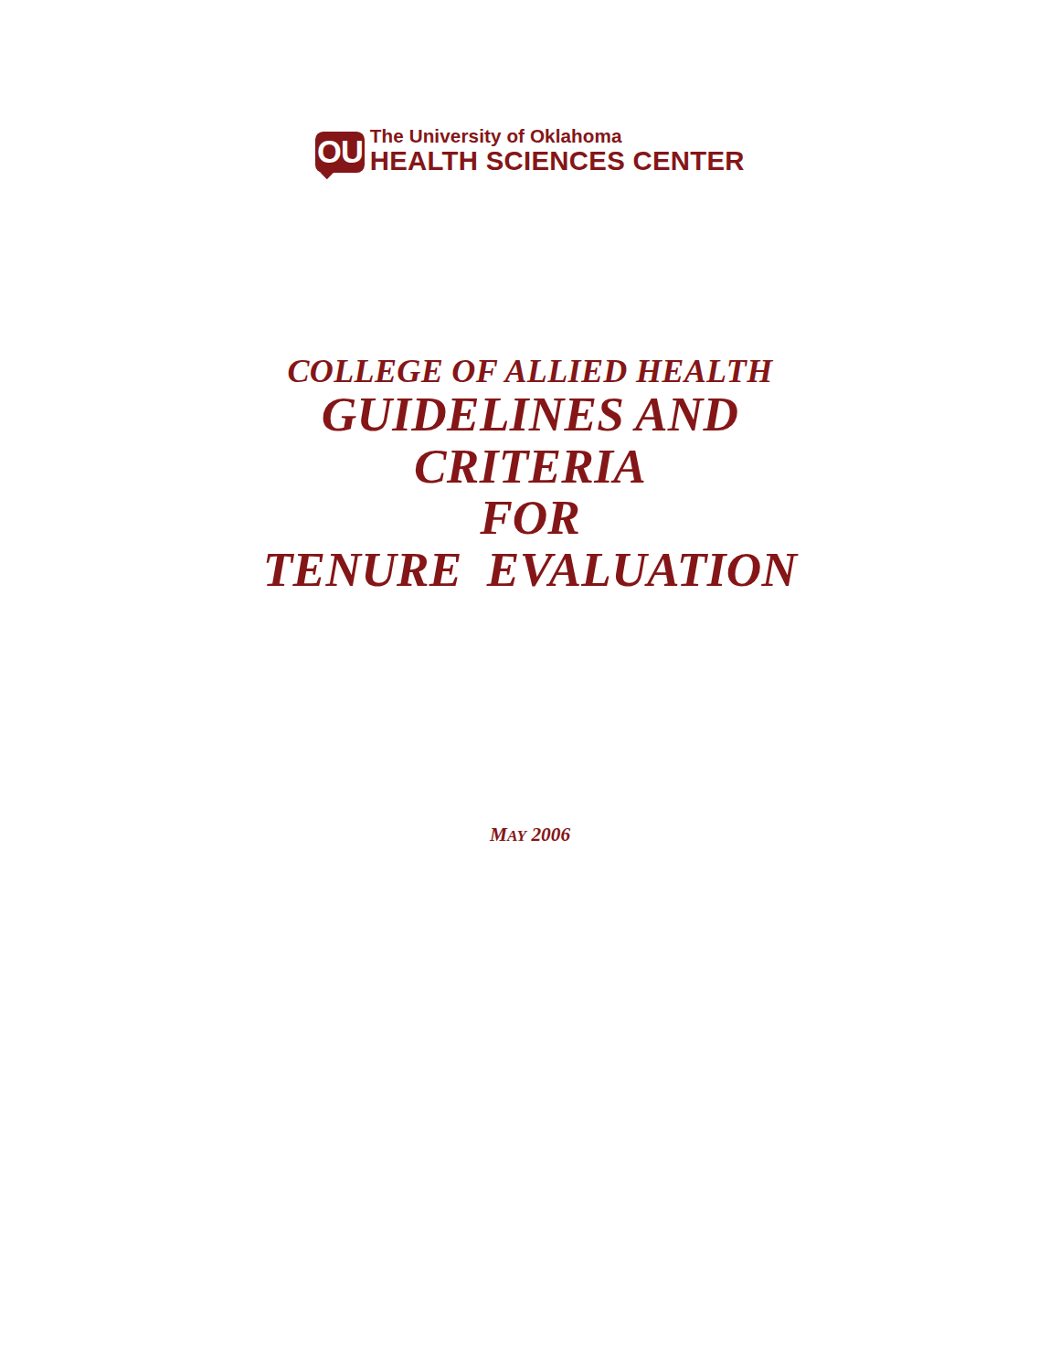OU
The University of Oklahoma
HEALTH SCIENCES CENTER
COLLEGE OF ALLIED HEALTH
GUIDELINES AND CRITERIA
FOR
TENURE EVALUATION
MAY 2006